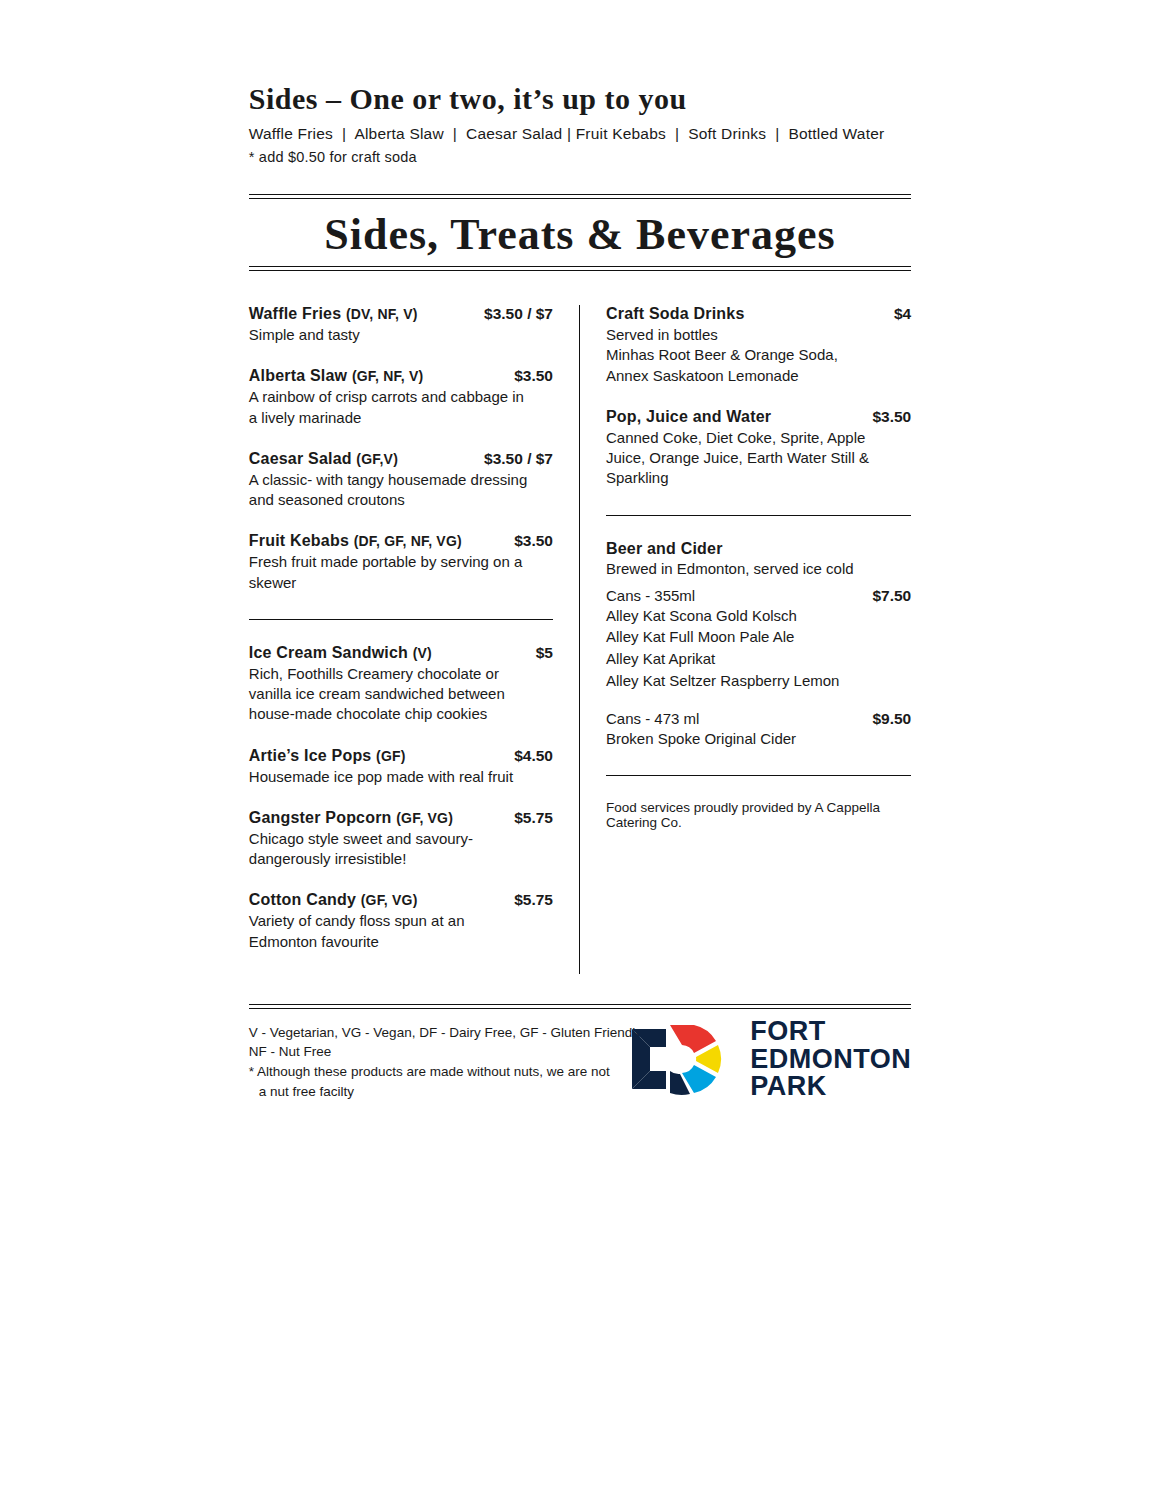Sides – One or two, it’s up to you
Waffle Fries | Alberta Slaw | Caesar Salad | Fruit Kebabs | Soft Drinks | Bottled Water
* add $0.50 for craft soda
Sides, Treats & Beverages
Waffle Fries (DV, NF, V) $3.50 / $7
Simple and tasty
Alberta Slaw (GF, NF, V) $3.50
A rainbow of crisp carrots and cabbage in a lively marinade
Caesar Salad (GF,V) $3.50 / $7
A classic- with tangy housemade dressing and seasoned croutons
Fruit Kebabs (DF, GF, NF, VG) $3.50
Fresh fruit made portable by serving on a skewer
Ice Cream Sandwich (V) $5
Rich, Foothills Creamery chocolate or vanilla ice cream sandwiched between house-made chocolate chip cookies
Artie’s Ice Pops (GF) $4.50
Housemade ice pop made with real fruit
Gangster Popcorn (GF, VG) $5.75
Chicago style sweet and savoury- dangerously irresistible!
Cotton Candy (GF, VG) $5.75
Variety of candy floss spun at an Edmonton favourite
Craft Soda Drinks $4
Served in bottles
Minhas Root Beer & Orange Soda,
Annex Saskatoon Lemonade
Pop, Juice and Water $3.50
Canned Coke, Diet Coke, Sprite, Apple Juice, Orange Juice, Earth Water Still & Sparkling
Beer and Cider
Brewed in Edmonton, served ice cold
Cans - 355ml $7.50
Alley Kat Scona Gold Kolsch
Alley Kat Full Moon Pale Ale
Alley Kat Aprikat
Alley Kat Seltzer Raspberry Lemon
Cans - 473 ml $9.50
Broken Spoke Original Cider
Food services proudly provided by A Cappella Catering Co.
V - Vegetarian, VG - Vegan, DF - Dairy Free, GF - Gluten Friendly, NF - Nut Free
* Although these products are made without nuts, we are not a nut free facilty
Fort
Edmonton
Park